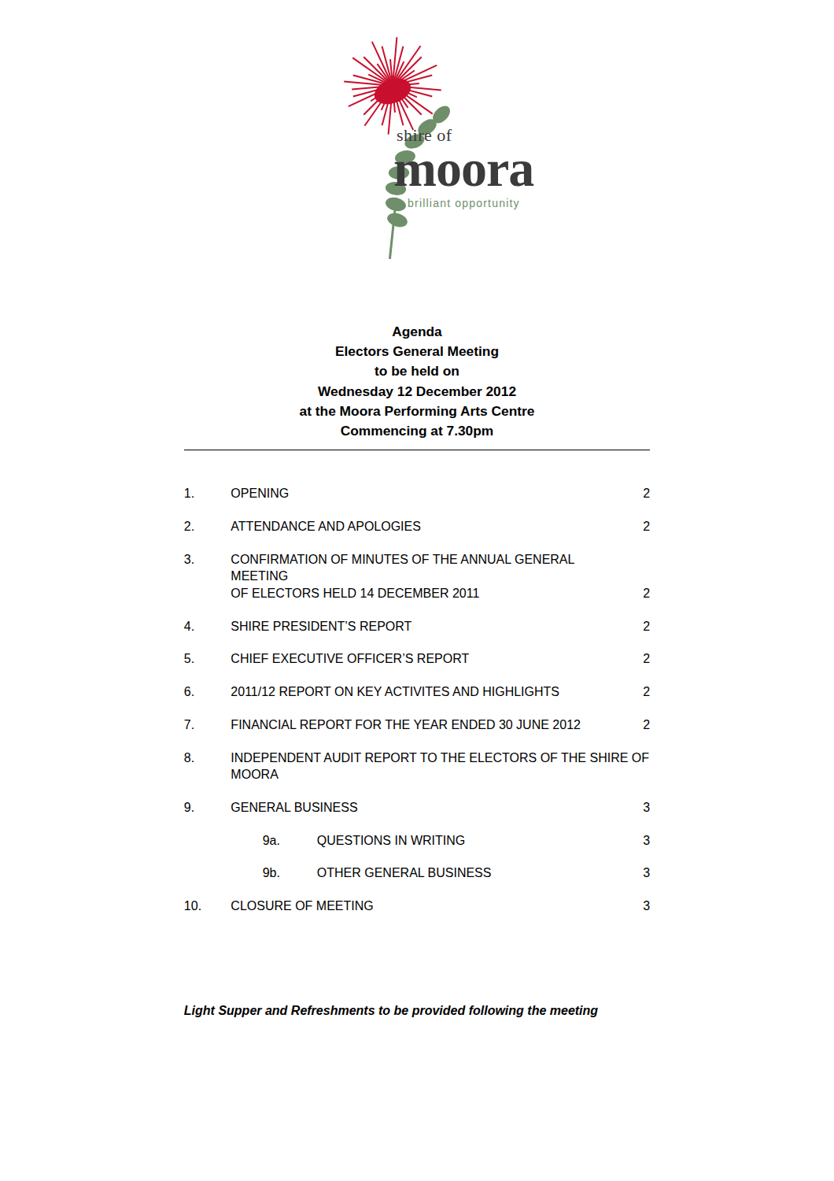shire of
moora
a brilliant opportunity
Agenda
Electors General Meeting
to be held on
Wednesday 12 December 2012
at the Moora Performing Arts Centre
Commencing at 7.30pm
| 1. | OPENING | 2 |
| 2. | ATTENDANCE AND APOLOGIES | 2 |
| 3. | CONFIRMATION OF MINUTES OF THE ANNUAL GENERAL MEETING OF ELECTORS HELD 14 DECEMBER 2011 | 2 |
| 4. | SHIRE PRESIDENT’S REPORT | 2 |
| 5. | CHIEF EXECUTIVE OFFICER’S REPORT | 2 |
| 6. | 2011/12 REPORT ON KEY ACTIVITES AND HIGHLIGHTS | 2 |
| 7. | FINANCIAL REPORT FOR THE YEAR ENDED 30 JUNE 2012 | 2 |
| 8. | INDEPENDENT AUDIT REPORT TO THE ELECTORS OF THE SHIRE OF MOORA |
| 9. | GENERAL BUSINESS | 3 |
| | 9a. QUESTIONS IN WRITING | 3 |
| | 9b. OTHER GENERAL BUSINESS | 3 |
| 10. | CLOSURE OF MEETING | 3 |
Light Supper and Refreshments to be provided following the meeting